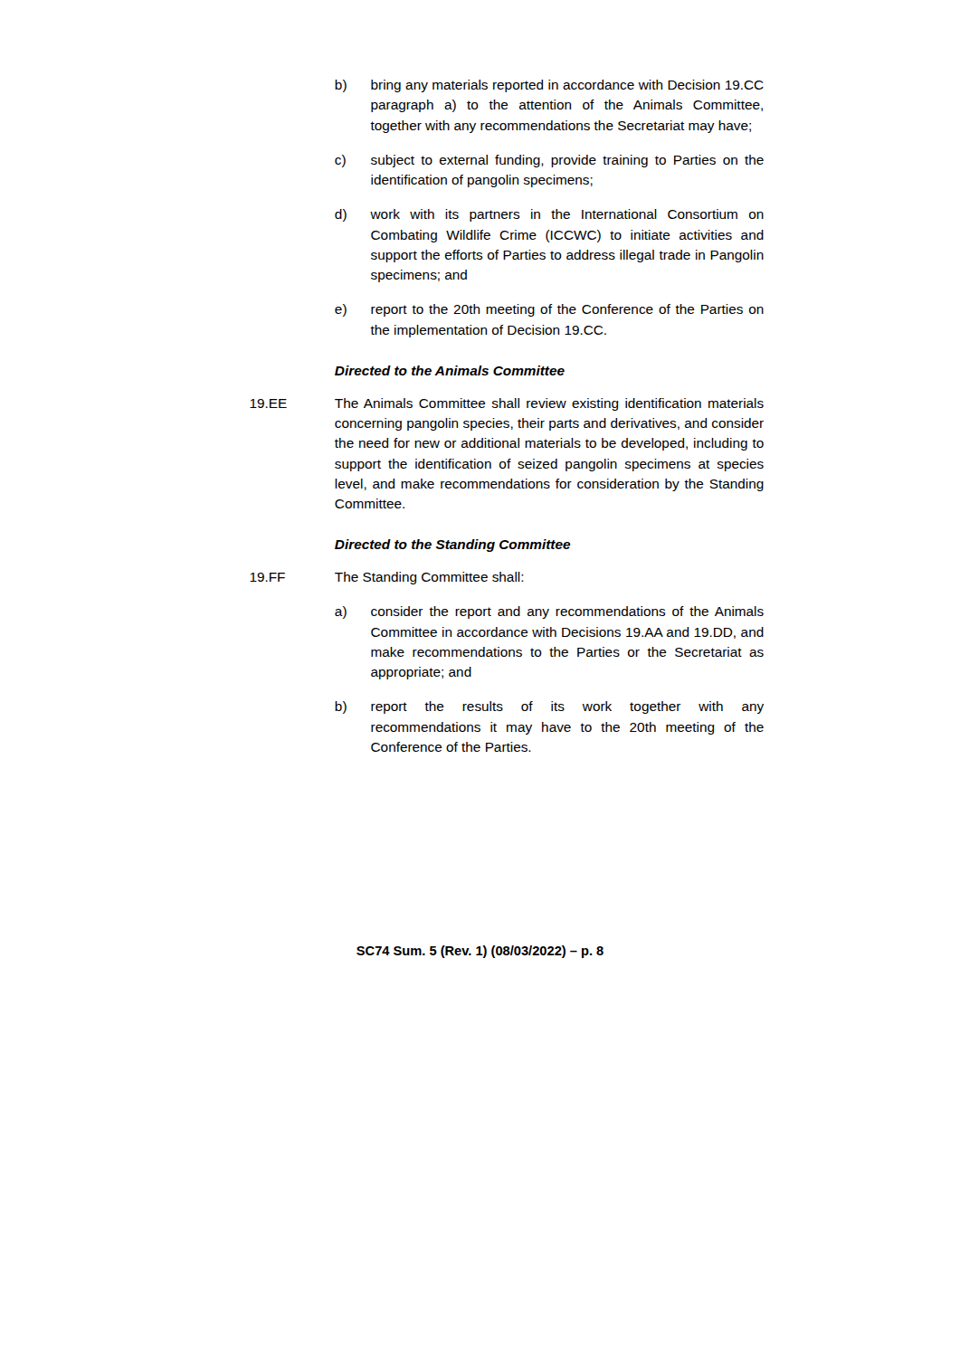b)
bring any materials reported in accordance with Decision 19.CC paragraph a) to the attention of the Animals Committee, together with any recommendations the Secretariat may have;
c)
subject to external funding, provide training to Parties on the identification of pangolin specimens;
d)
work with its partners in the International Consortium on Combating Wildlife Crime (ICCWC) to initiate activities and support the efforts of Parties to address illegal trade in Pangolin specimens; and
e)
report to the 20th meeting of the Conference of the Parties on the implementation of Decision 19.CC.
Directed to the Animals Committee
19.EE
The Animals Committee shall review existing identification materials concerning pangolin species, their parts and derivatives, and consider the need for new or additional materials to be developed, including to support the identification of seized pangolin specimens at species level, and make recommendations for consideration by the Standing Committee.
Directed to the Standing Committee
19.FF
The Standing Committee shall:
a)
consider the report and any recommendations of the Animals Committee in accordance with Decisions 19.AA and 19.DD, and make recommendations to the Parties or the Secretariat as appropriate; and
b)
report the results of its work together with any recommendations it may have to the 20th meeting of the Conference of the Parties.
SC74 Sum. 5 (Rev. 1) (08/03/2022) – p. 8